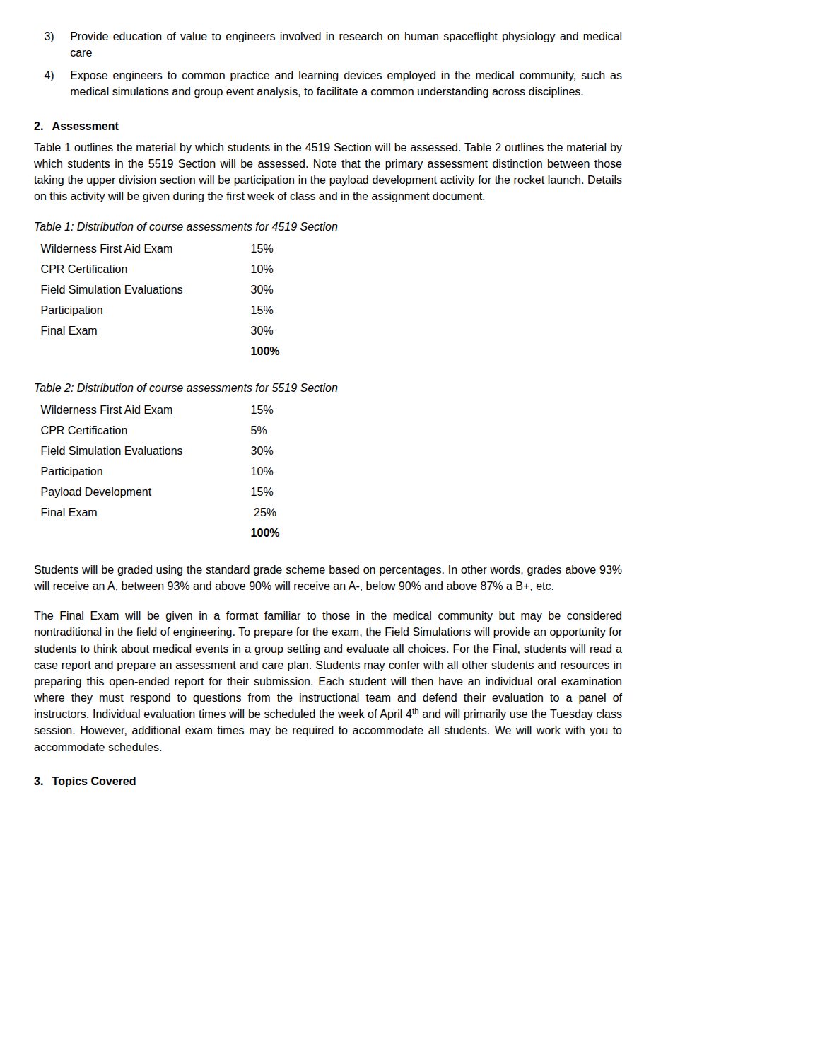3) Provide education of value to engineers involved in research on human spaceflight physiology and medical care
4) Expose engineers to common practice and learning devices employed in the medical community, such as medical simulations and group event analysis, to facilitate a common understanding across disciplines.
2. Assessment
Table 1 outlines the material by which students in the 4519 Section will be assessed. Table 2 outlines the material by which students in the 5519 Section will be assessed. Note that the primary assessment distinction between those taking the upper division section will be participation in the payload development activity for the rocket launch. Details on this activity will be given during the first week of class and in the assignment document.
Table 1: Distribution of course assessments for 4519 Section
| Wilderness First Aid Exam | 15% |
| CPR Certification | 10% |
| Field Simulation Evaluations | 30% |
| Participation | 15% |
| Final Exam | 30% |
| | 100% |
Table 2: Distribution of course assessments for 5519 Section
| Wilderness First Aid Exam | 15% |
| CPR Certification | 5% |
| Field Simulation Evaluations | 30% |
| Participation | 10% |
| Payload Development | 15% |
| Final Exam | 25% |
| | 100% |
Students will be graded using the standard grade scheme based on percentages. In other words, grades above 93% will receive an A, between 93% and above 90% will receive an A-, below 90% and above 87% a B+, etc.
The Final Exam will be given in a format familiar to those in the medical community but may be considered nontraditional in the field of engineering. To prepare for the exam, the Field Simulations will provide an opportunity for students to think about medical events in a group setting and evaluate all choices. For the Final, students will read a case report and prepare an assessment and care plan. Students may confer with all other students and resources in preparing this open-ended report for their submission. Each student will then have an individual oral examination where they must respond to questions from the instructional team and defend their evaluation to a panel of instructors. Individual evaluation times will be scheduled the week of April 4th and will primarily use the Tuesday class session. However, additional exam times may be required to accommodate all students. We will work with you to accommodate schedules.
3. Topics Covered